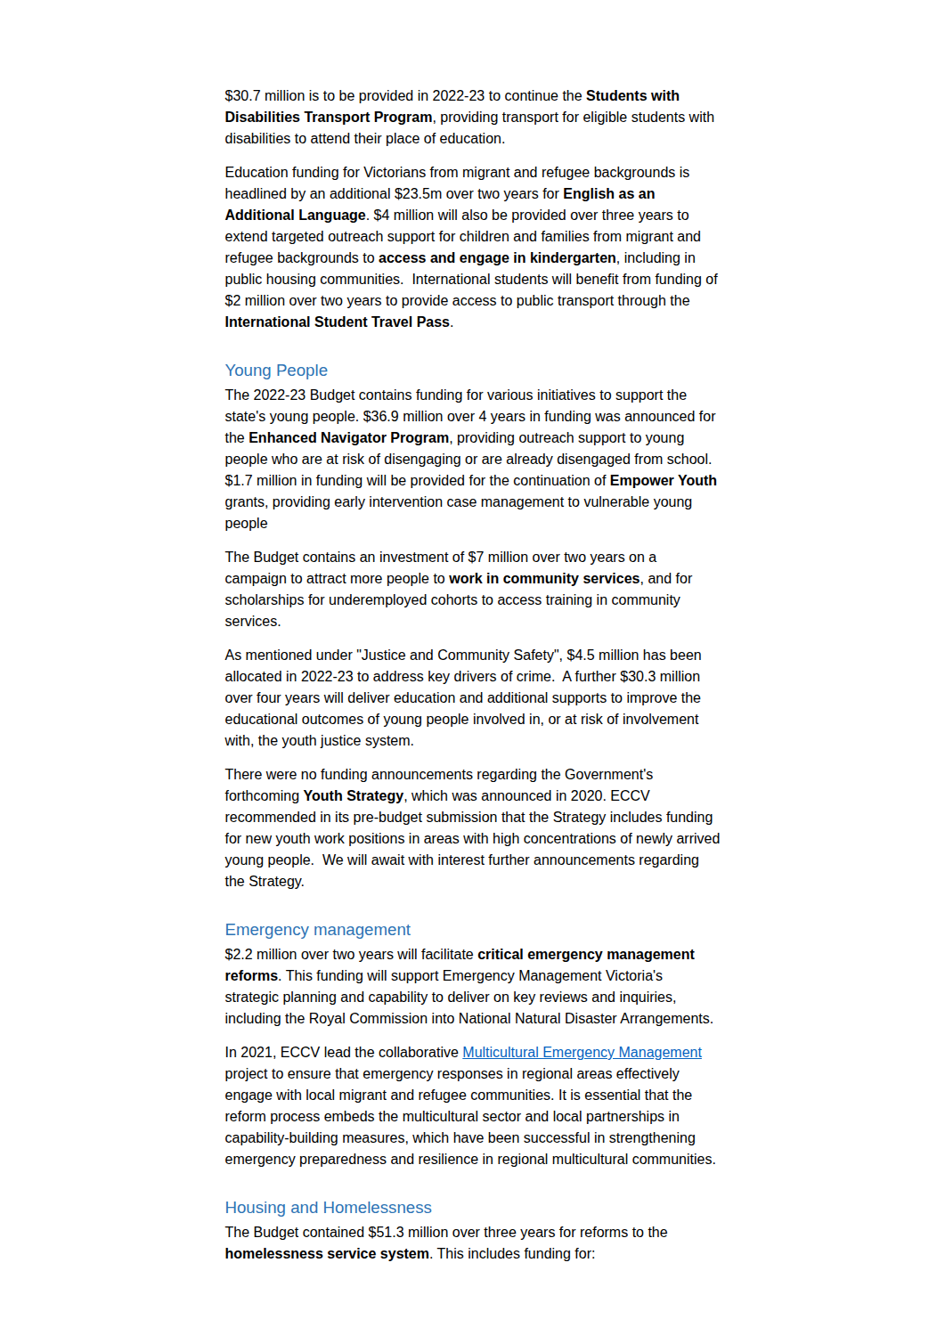$30.7 million is to be provided in 2022-23 to continue the Students with Disabilities Transport Program, providing transport for eligible students with disabilities to attend their place of education.
Education funding for Victorians from migrant and refugee backgrounds is headlined by an additional $23.5m over two years for English as an Additional Language. $4 million will also be provided over three years to extend targeted outreach support for children and families from migrant and refugee backgrounds to access and engage in kindergarten, including in public housing communities. International students will benefit from funding of $2 million over two years to provide access to public transport through the International Student Travel Pass.
Young People
The 2022-23 Budget contains funding for various initiatives to support the state's young people. $36.9 million over 4 years in funding was announced for the Enhanced Navigator Program, providing outreach support to young people who are at risk of disengaging or are already disengaged from school. $1.7 million in funding will be provided for the continuation of Empower Youth grants, providing early intervention case management to vulnerable young people
The Budget contains an investment of $7 million over two years on a campaign to attract more people to work in community services, and for scholarships for underemployed cohorts to access training in community services.
As mentioned under "Justice and Community Safety", $4.5 million has been allocated in 2022-23 to address key drivers of crime. A further $30.3 million over four years will deliver education and additional supports to improve the educational outcomes of young people involved in, or at risk of involvement with, the youth justice system.
There were no funding announcements regarding the Government's forthcoming Youth Strategy, which was announced in 2020. ECCV recommended in its pre-budget submission that the Strategy includes funding for new youth work positions in areas with high concentrations of newly arrived young people. We will await with interest further announcements regarding the Strategy.
Emergency management
$2.2 million over two years will facilitate critical emergency management reforms. This funding will support Emergency Management Victoria's strategic planning and capability to deliver on key reviews and inquiries, including the Royal Commission into National Natural Disaster Arrangements.
In 2021, ECCV lead the collaborative Multicultural Emergency Management project to ensure that emergency responses in regional areas effectively engage with local migrant and refugee communities. It is essential that the reform process embeds the multicultural sector and local partnerships in capability-building measures, which have been successful in strengthening emergency preparedness and resilience in regional multicultural communities.
Housing and Homelessness
The Budget contained $51.3 million over three years for reforms to the homelessness service system. This includes funding for: